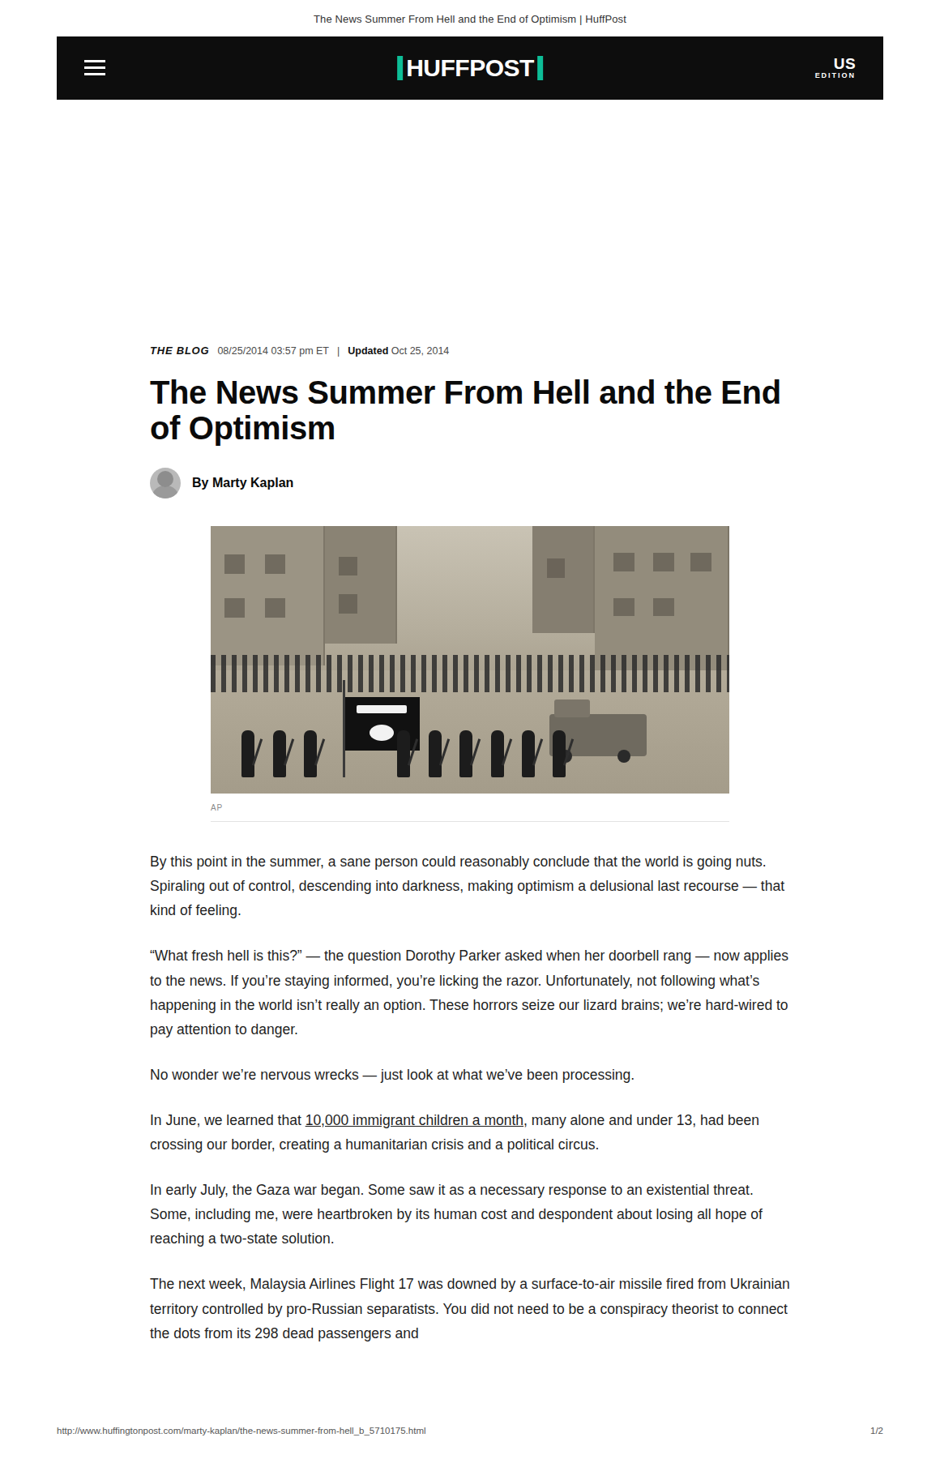The News Summer From Hell and the End of Optimism | HuffPost
HUFFPOST
US
EDITION
THE BLOG 08/25/2014 03:57 pm ET | Updated Oct 25, 2014
The News Summer From Hell and the End of Optimism
By Marty Kaplan
AP
By this point in the summer, a sane person could reasonably conclude that the world is going nuts. Spiraling out of control, descending into darkness, making optimism a delusional last recourse — that kind of feeling.
“What fresh hell is this?” — the question Dorothy Parker asked when her doorbell rang — now applies to the news. If you’re staying informed, you’re licking the razor. Unfortunately, not following what’s happening in the world isn’t really an option. These horrors seize our lizard brains; we’re hard-wired to pay attention to danger.
No wonder we’re nervous wrecks — just look at what we’ve been processing.
In June, we learned that 10,000 immigrant children a month, many alone and under 13, had been crossing our border, creating a humanitarian crisis and a political circus.
In early July, the Gaza war began. Some saw it as a necessary response to an existential threat. Some, including me, were heartbroken by its human cost and despondent about losing all hope of reaching a two-state solution.
The next week, Malaysia Airlines Flight 17 was downed by a surface-to-air missile fired from Ukrainian territory controlled by pro-Russian separatists. You did not need to be a conspiracy theorist to connect the dots from its 298 dead passengers and
http://www.huffingtonpost.com/marty-kaplan/the-news-summer-from-hell_b_5710175.html 1/2